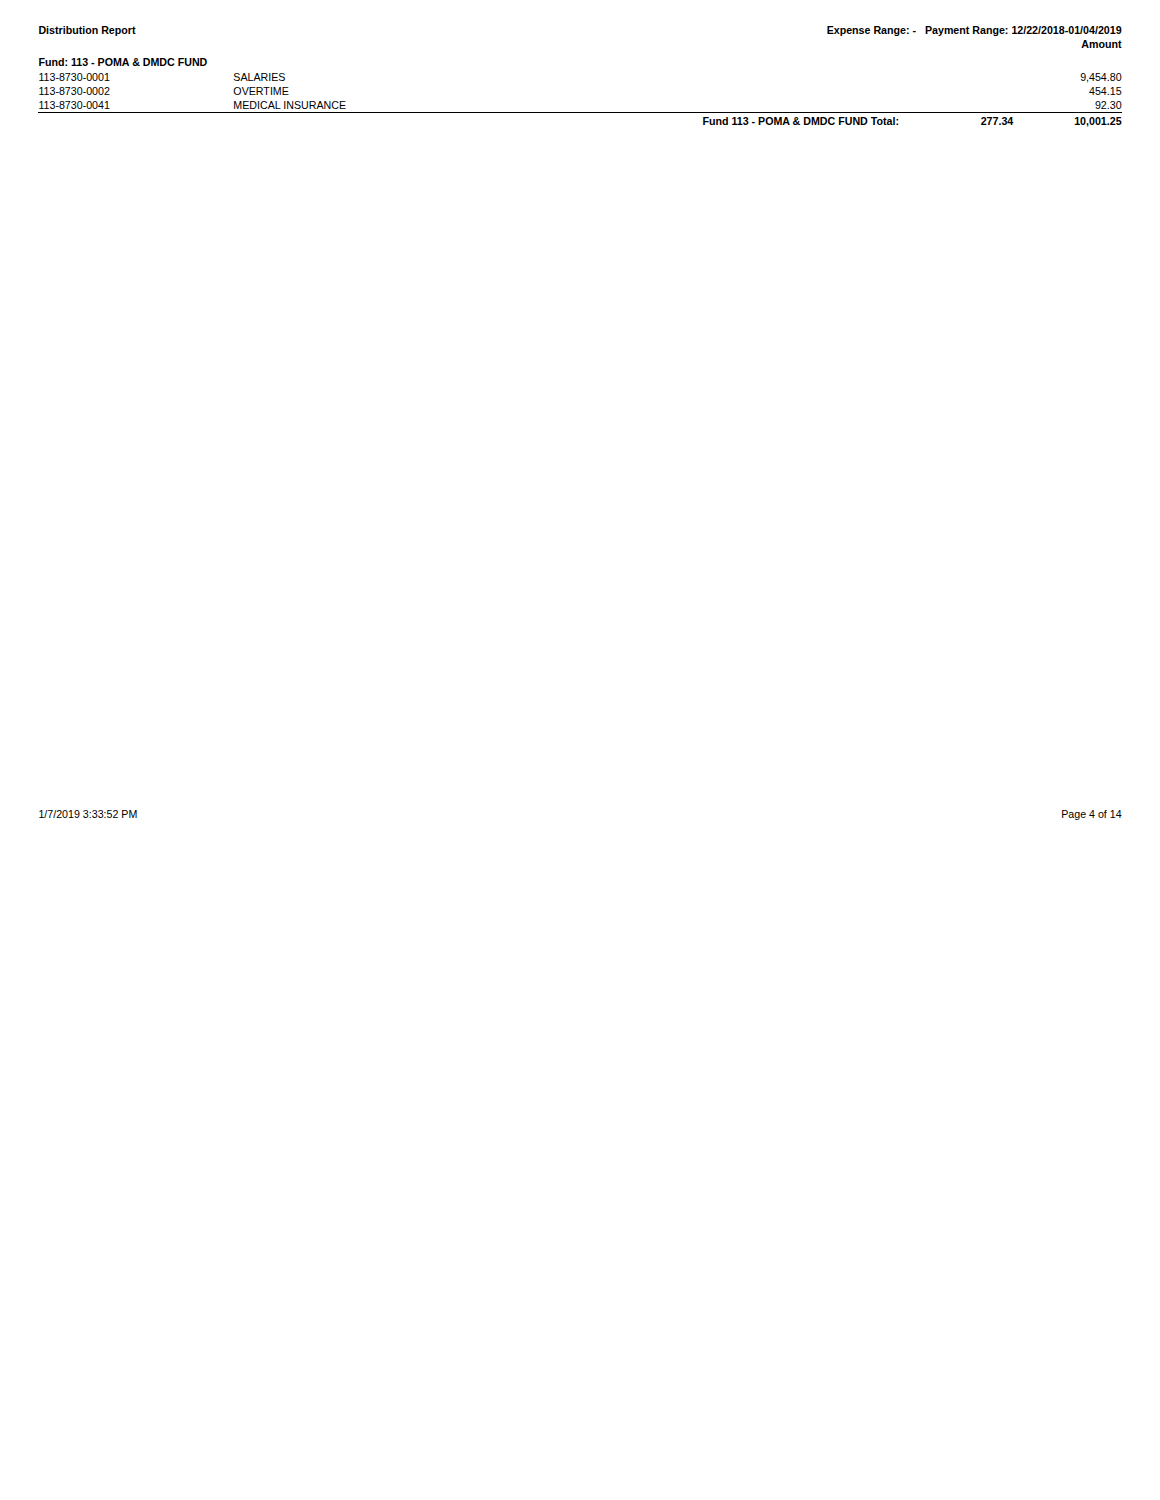Distribution Report Expense Range: - Payment Range: 12/22/2018-01/04/2019
Amount
Fund: 113 - POMA & DMDC FUND
| 113-8730-0001 | SALARIES | | | 9,454.80 |
| 113-8730-0002 | OVERTIME | | | 454.15 |
| 113-8730-0041 | MEDICAL INSURANCE | | | 92.30 |
| | | Fund 113 - POMA & DMDC FUND Total: | 277.34 | 10,001.25 |
1/7/2019 3:33:52 PM Page 4 of 14